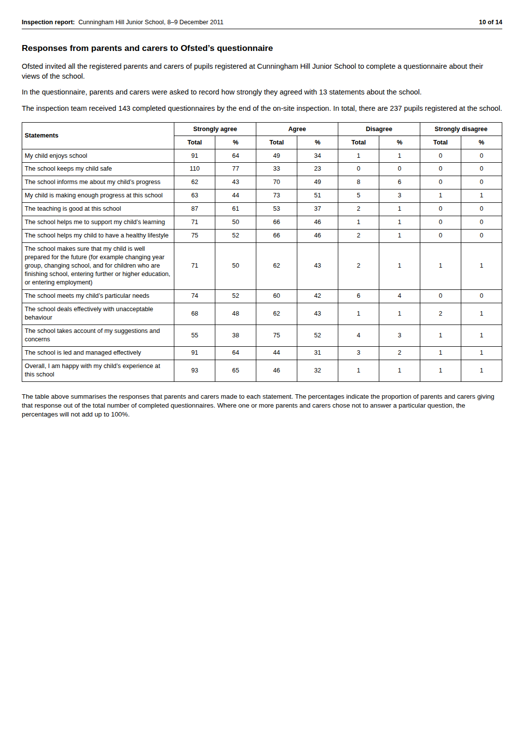Inspection report: Cunningham Hill Junior School, 8–9 December 2011
10 of 14
Responses from parents and carers to Ofsted’s questionnaire
Ofsted invited all the registered parents and carers of pupils registered at Cunningham Hill Junior School to complete a questionnaire about their views of the school.
In the questionnaire, parents and carers were asked to record how strongly they agreed with 13 statements about the school.
The inspection team received 143 completed questionnaires by the end of the on-site inspection. In total, there are 237 pupils registered at the school.
| Statements | Strongly agree | Agree | Disagree | Strongly disagree |
| --- | --- | --- | --- | --- |
| Total | % | Total | % | Total | % | Total | % |
| My child enjoys school | 91 | 64 | 49 | 34 | 1 | 1 | 0 | 0 |
| The school keeps my child safe | 110 | 77 | 33 | 23 | 0 | 0 | 0 | 0 |
| The school informs me about my child’s progress | 62 | 43 | 70 | 49 | 8 | 6 | 0 | 0 |
| My child is making enough progress at this school | 63 | 44 | 73 | 51 | 5 | 3 | 1 | 1 |
| The teaching is good at this school | 87 | 61 | 53 | 37 | 2 | 1 | 0 | 0 |
| The school helps me to support my child’s learning | 71 | 50 | 66 | 46 | 1 | 1 | 0 | 0 |
| The school helps my child to have a healthy lifestyle | 75 | 52 | 66 | 46 | 2 | 1 | 0 | 0 |
| The school makes sure that my child is well prepared for the future (for example changing year group, changing school, and for children who are finishing school, entering further or higher education, or entering employment) | 71 | 50 | 62 | 43 | 2 | 1 | 1 | 1 |
| The school meets my child’s particular needs | 74 | 52 | 60 | 42 | 6 | 4 | 0 | 0 |
| The school deals effectively with unacceptable behaviour | 68 | 48 | 62 | 43 | 1 | 1 | 2 | 1 |
| The school takes account of my suggestions and concerns | 55 | 38 | 75 | 52 | 4 | 3 | 1 | 1 |
| The school is led and managed effectively | 91 | 64 | 44 | 31 | 3 | 2 | 1 | 1 |
| Overall, I am happy with my child’s experience at this school | 93 | 65 | 46 | 32 | 1 | 1 | 1 | 1 |
The table above summarises the responses that parents and carers made to each statement. The percentages indicate the proportion of parents and carers giving that response out of the total number of completed questionnaires. Where one or more parents and carers chose not to answer a particular question, the percentages will not add up to 100%.